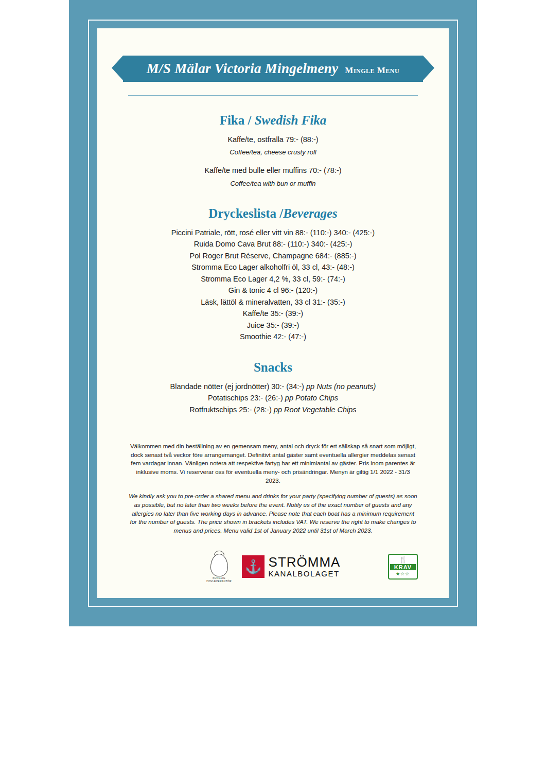M/S Mälar Victoria Mingelmeny Mingle Menu
Fika / Swedish Fika
Kaffe/te, ostfralla 79:- (88:-)
Coffee/tea, cheese crusty roll
Kaffe/te med bulle eller muffins 70:- (78:-)
Coffee/tea with bun or muffin
Dryckeslista /Beverages
Piccini Patriale, rött, rosé eller vitt vin 88:- (110:-) 340:- (425:-)
Ruida Domo Cava Brut 88:- (110:-) 340:- (425:-)
Pol Roger Brut Réserve, Champagne 684:- (885:-)
Stromma Eco Lager alkoholfri öl, 33 cl, 43:- (48:-)
Stromma Eco Lager 4,2 %, 33 cl, 59:- (74:-)
Gin & tonic 4 cl 96:- (120:-)
Läsk, lättöl & mineralvatten, 33 cl 31:- (35:-)
Kaffe/te 35:- (39:-)
Juice 35:- (39:-)
Smoothie 42:- (47:-)
Snacks
Blandade nötter (ej jordnötter) 30:- (34:-) pp Nuts (no peanuts)
Potatischips 23:- (26:-) pp Potato Chips
Rotfruktschips 25:- (28:-) pp Root Vegetable Chips
Välkommen med din beställning av en gemensam meny, antal och dryck för ert sällskap så snart som möjligt, dock senast två veckor före arrangemanget. Definitivt antal gäster samt eventuella allergier meddelas senast fem vardagar innan. Vänligen notera att respektive fartyg har ett minimiantal av gäster. Pris inom parentes är inklusive moms. Vi reserverar oss för eventuella meny- och prisändringar. Menyn är giltig 1/1 2022 - 31/3 2023.
We kindly ask you to pre-order a shared menu and drinks for your party (specifying number of guests) as soon as possible, but no later than two weeks before the event. Notify us of the exact number of guests and any allergies no later than five working days in advance. Please note that each boat has a minimum requirement for the number of guests. The price shown in brackets includes VAT. We reserve the right to make changes to menus and prices. Menu valid 1st of January 2022 until 31st of March 2023.
KUNGLIG HOVLEVERANTÖR
⚓
STRÖMMA
KANALBOLAGET
🍴
KRAV
★☆☆